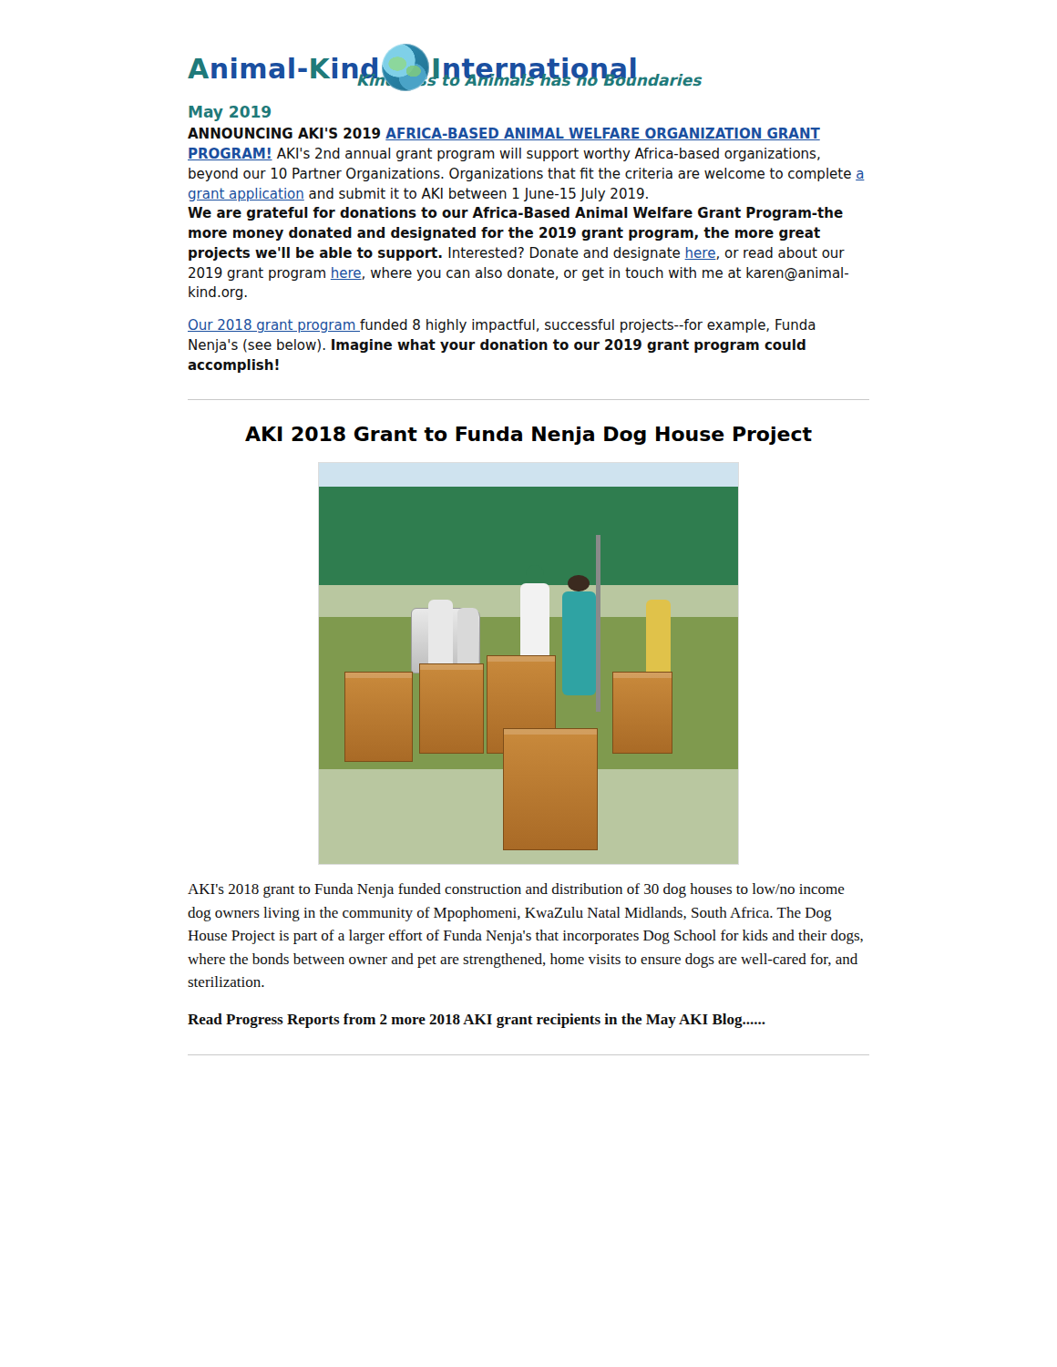Animal-Kind International
Kindness to Animals has no Boundaries
May 2019
ANNOUNCING AKI'S 2019 AFRICA-BASED ANIMAL WELFARE ORGANIZATION GRANT PROGRAM! AKI's 2nd annual grant program will support worthy Africa-based organizations, beyond our 10 Partner Organizations. Organizations that fit the criteria are welcome to complete a grant application and submit it to AKI between 1 June-15 July 2019.
We are grateful for donations to our Africa-Based Animal Welfare Grant Program-the more money donated and designated for the 2019 grant program, the more great projects we'll be able to support. Interested? Donate and designate here, or read about our 2019 grant program here, where you can also donate, or get in touch with me at karen@animal-kind.org.
Our 2018 grant program funded 8 highly impactful, successful projects--for example, Funda Nenja's (see below). Imagine what your donation to our 2019 grant program could accomplish!
AKI 2018 Grant to Funda Nenja Dog House Project
AKI's 2018 grant to Funda Nenja funded construction and distribution of 30 dog houses to low/no income dog owners living in the community of Mpophomeni, KwaZulu Natal Midlands, South Africa. The Dog House Project is part of a larger effort of Funda Nenja's that incorporates Dog School for kids and their dogs, where the bonds between owner and pet are strengthened, home visits to ensure dogs are well-cared for, and sterilization.
Read Progress Reports from 2 more 2018 AKI grant recipients in the May AKI Blog......